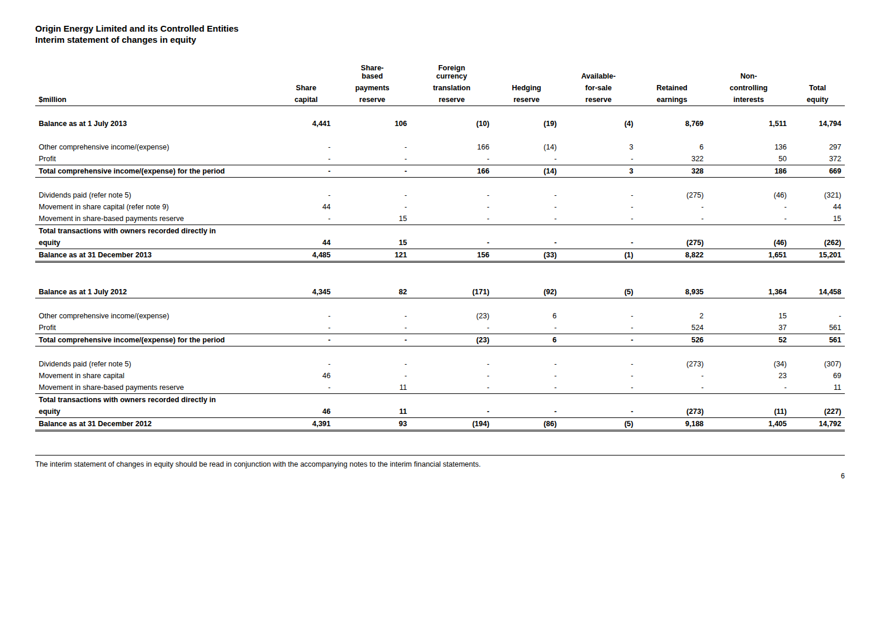Origin Energy Limited and its Controlled Entities
Interim statement of changes in equity
| | | Share- based | Foreign currency | | Available- | | Non- | |
| --- | --- | --- | --- | --- | --- | --- | --- | --- |
| | Share | payments | translation | Hedging | for-sale | Retained | controlling | Total |
| $million | capital | reserve | reserve | reserve | reserve | earnings | interests | equity |
| Balance as at 1 July 2013 | 4,441 | 106 | (10) | (19) | (4) | 8,769 | 1,511 | 14,794 |
| Other comprehensive income/(expense) | - | - | 166 | (14) | 3 | 6 | 136 | 297 |
| Profit | - | - | - | - | - | 322 | 50 | 372 |
| Total comprehensive income/(expense) for the period | - | - | 166 | (14) | 3 | 328 | 186 | 669 |
| Dividends paid (refer note 5) | - | - | - | - | - | (275) | (46) | (321) |
| Movement in share capital (refer note 9) | 44 | - | - | - | - | - | - | 44 |
| Movement in share-based payments reserve | - | 15 | - | - | - | - | - | 15 |
| Total transactions with owners recorded directly in | | | | | | | | |
| equity | 44 | 15 | - | - | - | (275) | (46) | (262) |
| Balance as at 31 December 2013 | 4,485 | 121 | 156 | (33) | (1) | 8,822 | 1,651 | 15,201 |
| Balance as at 1 July 2012 | 4,345 | 82 | (171) | (92) | (5) | 8,935 | 1,364 | 14,458 |
| Other comprehensive income/(expense) | - | - | (23) | 6 | - | 2 | 15 | - |
| Profit | - | - | - | - | - | 524 | 37 | 561 |
| Total comprehensive income/(expense) for the period | - | - | (23) | 6 | - | 526 | 52 | 561 |
| Dividends paid (refer note 5) | - | - | - | - | - | (273) | (34) | (307) |
| Movement in share capital | 46 | - | - | - | - | - | 23 | 69 |
| Movement in share-based payments reserve | - | 11 | - | - | - | - | - | 11 |
| Total transactions with owners recorded directly in | | | | | | | | |
| equity | 46 | 11 | - | - | - | (273) | (11) | (227) |
| Balance as at 31 December 2012 | 4,391 | 93 | (194) | (86) | (5) | 9,188 | 1,405 | 14,792 |
The interim statement of changes in equity should be read in conjunction with the accompanying notes to the interim financial statements.
6